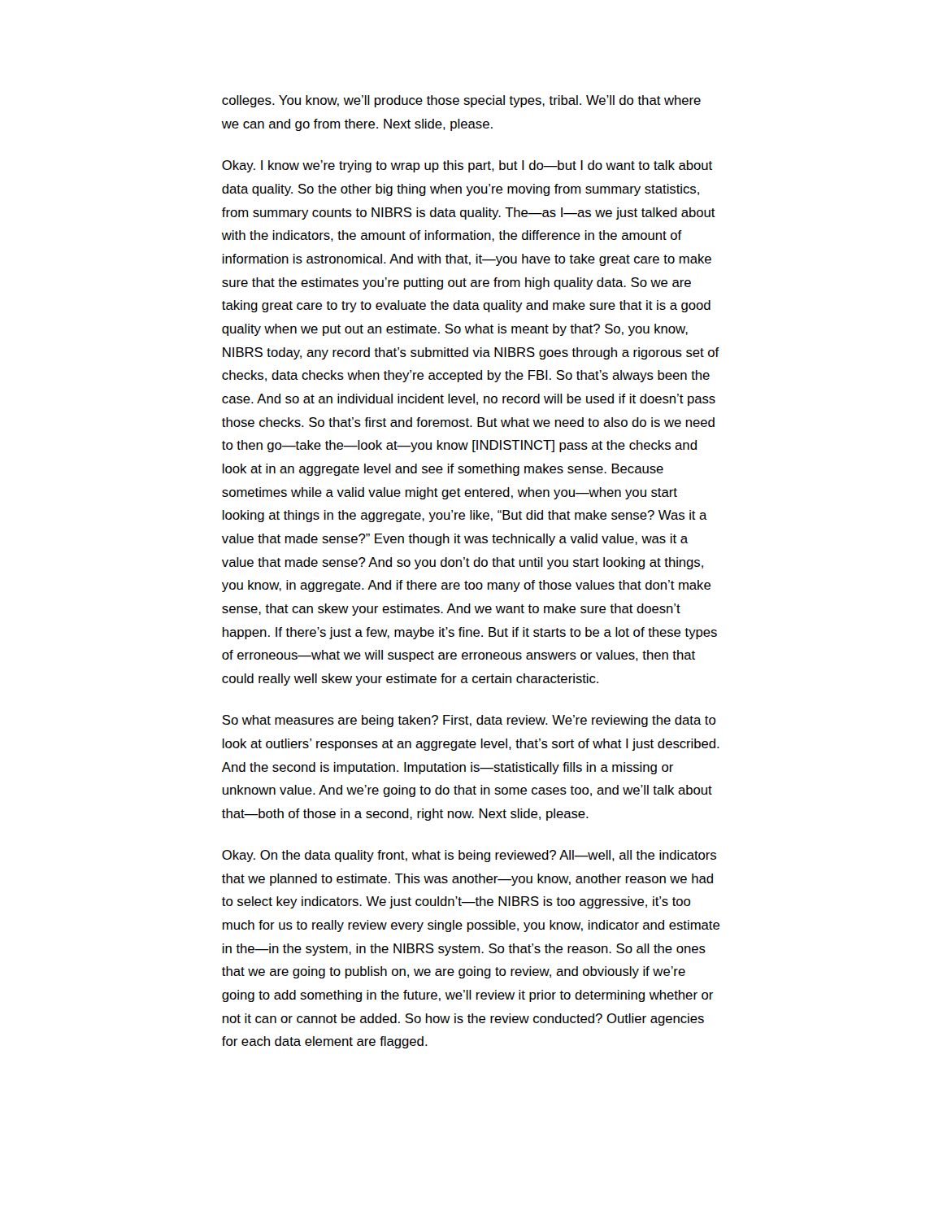colleges. You know, we’ll produce those special types, tribal. We’ll do that where we can and go from there. Next slide, please.
Okay. I know we’re trying to wrap up this part, but I do—but I do want to talk about data quality. So the other big thing when you’re moving from summary statistics, from summary counts to NIBRS is data quality. The—as I—as we just talked about with the indicators, the amount of information, the difference in the amount of information is astronomical. And with that, it—you have to take great care to make sure that the estimates you’re putting out are from high quality data. So we are taking great care to try to evaluate the data quality and make sure that it is a good quality when we put out an estimate. So what is meant by that? So, you know, NIBRS today, any record that’s submitted via NIBRS goes through a rigorous set of checks, data checks when they’re accepted by the FBI. So that’s always been the case. And so at an individual incident level, no record will be used if it doesn’t pass those checks. So that’s first and foremost. But what we need to also do is we need to then go—take the—look at—you know [INDISTINCT] pass at the checks and look at in an aggregate level and see if something makes sense. Because sometimes while a valid value might get entered, when you—when you start looking at things in the aggregate, you’re like, “But did that make sense? Was it a value that made sense?” Even though it was technically a valid value, was it a value that made sense? And so you don’t do that until you start looking at things, you know, in aggregate. And if there are too many of those values that don’t make sense, that can skew your estimates. And we want to make sure that doesn’t happen. If there’s just a few, maybe it’s fine. But if it starts to be a lot of these types of erroneous—what we will suspect are erroneous answers or values, then that could really well skew your estimate for a certain characteristic.
So what measures are being taken? First, data review. We’re reviewing the data to look at outliers’ responses at an aggregate level, that’s sort of what I just described. And the second is imputation. Imputation is—statistically fills in a missing or unknown value. And we’re going to do that in some cases too, and we’ll talk about that—both of those in a second, right now. Next slide, please.
Okay. On the data quality front, what is being reviewed? All—well, all the indicators that we planned to estimate. This was another—you know, another reason we had to select key indicators. We just couldn’t—the NIBRS is too aggressive, it’s too much for us to really review every single possible, you know, indicator and estimate in the—in the system, in the NIBRS system. So that’s the reason. So all the ones that we are going to publish on, we are going to review, and obviously if we’re going to add something in the future, we’ll review it prior to determining whether or not it can or cannot be added. So how is the review conducted? Outlier agencies for each data element are flagged.